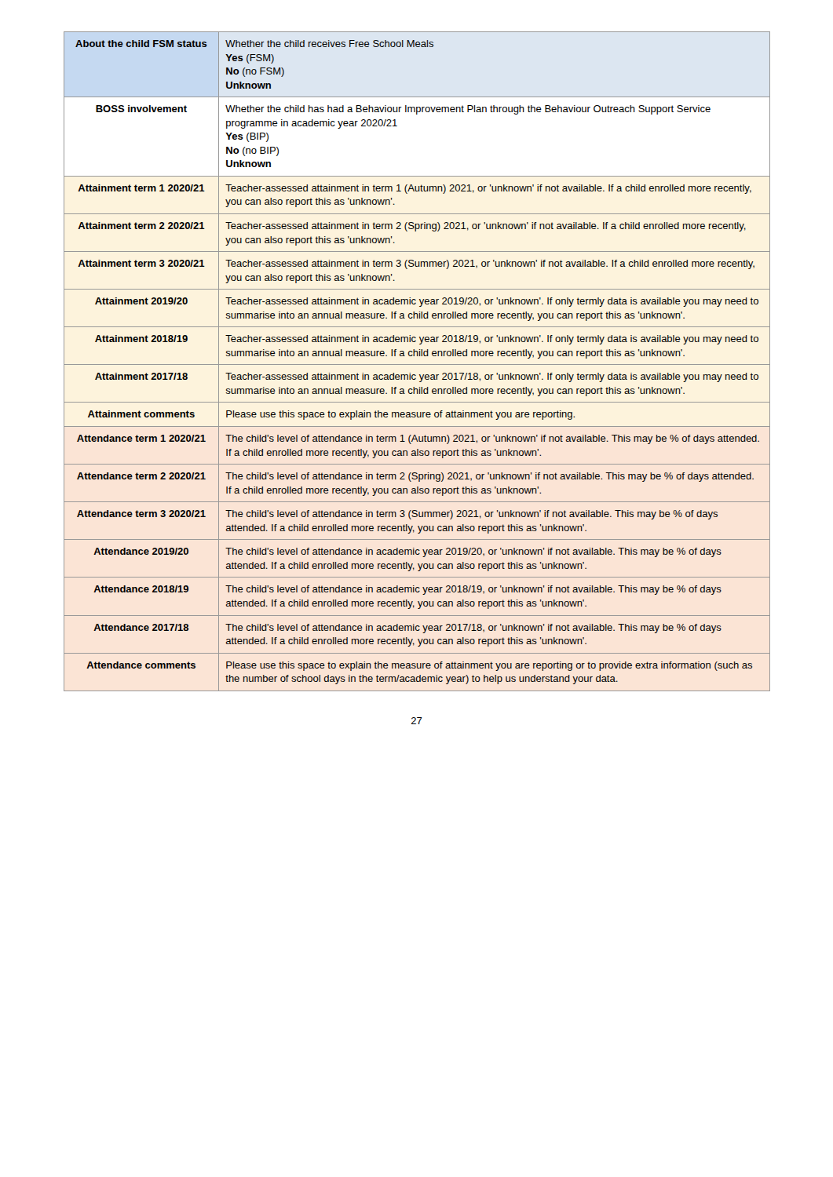| About the child FSM status | Whether the child receives Free School Meals Yes (FSM) No (no FSM) Unknown |
| BOSS involvement | Whether the child has had a Behaviour Improvement Plan through the Behaviour Outreach Support Service programme in academic year 2020/21 Yes (BIP) No (no BIP) Unknown |
| Attainment term 1 2020/21 | Teacher-assessed attainment in term 1 (Autumn) 2021, or 'unknown' if not available. If a child enrolled more recently, you can also report this as 'unknown'. |
| Attainment term 2 2020/21 | Teacher-assessed attainment in term 2 (Spring) 2021, or 'unknown' if not available. If a child enrolled more recently, you can also report this as 'unknown'. |
| Attainment term 3 2020/21 | Teacher-assessed attainment in term 3 (Summer) 2021, or 'unknown' if not available. If a child enrolled more recently, you can also report this as 'unknown'. |
| Attainment 2019/20 | Teacher-assessed attainment in academic year 2019/20, or 'unknown'. If only termly data is available you may need to summarise into an annual measure. If a child enrolled more recently, you can report this as 'unknown'. |
| Attainment 2018/19 | Teacher-assessed attainment in academic year 2018/19, or 'unknown'. If only termly data is available you may need to summarise into an annual measure. If a child enrolled more recently, you can report this as 'unknown'. |
| Attainment 2017/18 | Teacher-assessed attainment in academic year 2017/18, or 'unknown'. If only termly data is available you may need to summarise into an annual measure. If a child enrolled more recently, you can report this as 'unknown'. |
| Attainment comments | Please use this space to explain the measure of attainment you are reporting. |
| Attendance term 1 2020/21 | The child's level of attendance in term 1 (Autumn) 2021, or 'unknown' if not available. This may be % of days attended. If a child enrolled more recently, you can also report this as 'unknown'. |
| Attendance term 2 2020/21 | The child's level of attendance in term 2 (Spring) 2021, or 'unknown' if not available. This may be % of days attended. If a child enrolled more recently, you can also report this as 'unknown'. |
| Attendance term 3 2020/21 | The child's level of attendance in term 3 (Summer) 2021, or 'unknown' if not available. This may be % of days attended. If a child enrolled more recently, you can also report this as 'unknown'. |
| Attendance 2019/20 | The child's level of attendance in academic year 2019/20, or 'unknown' if not available. This may be % of days attended. If a child enrolled more recently, you can also report this as 'unknown'. |
| Attendance 2018/19 | The child's level of attendance in academic year 2018/19, or 'unknown' if not available. This may be % of days attended. If a child enrolled more recently, you can also report this as 'unknown'. |
| Attendance 2017/18 | The child's level of attendance in academic year 2017/18, or 'unknown' if not available. This may be % of days attended. If a child enrolled more recently, you can also report this as 'unknown'. |
| Attendance comments | Please use this space to explain the measure of attainment you are reporting or to provide extra information (such as the number of school days in the term/academic year) to help us understand your data. |
27